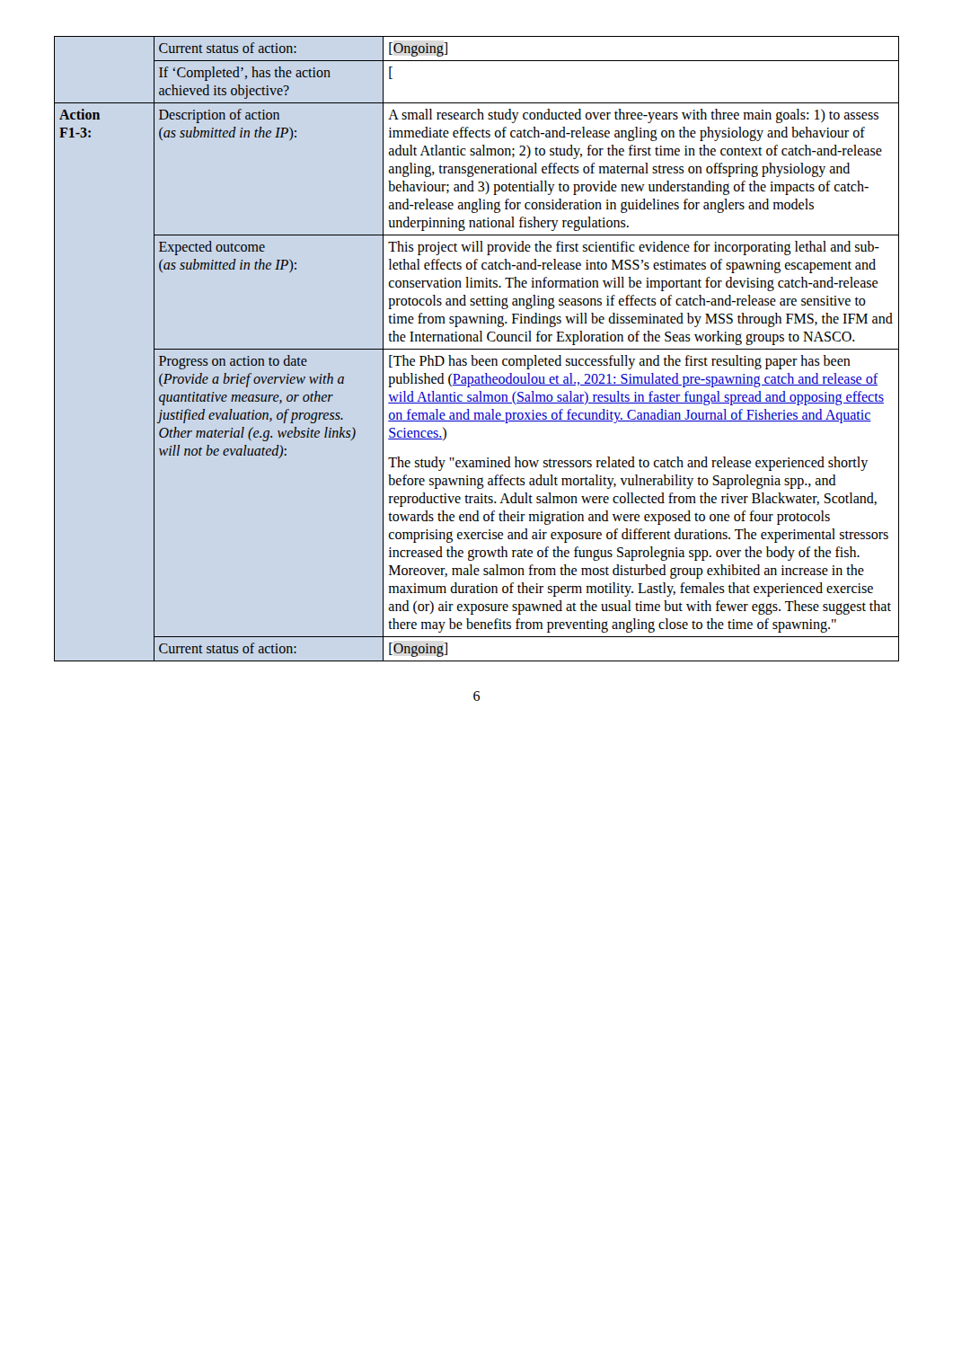| | Current status of action: | [ Ongoing ] |
| If ‘Completed’, has the action achieved its objective? | [ |
| Action F1-3: | Description of action ( as submitted in the IP ): | A small research study conducted over three-years with three main goals: 1) to assess immediate effects of catch-and-release angling on the physiology and behaviour of adult Atlantic salmon; 2) to study, for the first time in the context of catch-and-release angling, transgenerational effects of maternal stress on offspring physiology and behaviour; and 3) potentially to provide new understanding of the impacts of catch-and-release angling for consideration in guidelines for anglers and models underpinning national fishery regulations. |
| Expected outcome ( as submitted in the IP ): | This project will provide the first scientific evidence for incorporating lethal and sub-lethal effects of catch-and-release into MSS’s estimates of spawning escapement and conservation limits. The information will be important for devising catch-and-release protocols and setting angling seasons if effects of catch-and-release are sensitive to time from spawning. Findings will be disseminated by MSS through FMS, the IFM and the International Council for Exploration of the Seas working groups to NASCO. |
| Progress on action to date ( Provide a brief overview with a quantitative measure, or other justified evaluation, of progress. Other material (e.g. website links) will not be evaluated) : | [ The PhD has been completed successfully and the first resulting paper has been published ( Papatheodoulou et al., 2021: Simulated pre-spawning catch and release of wild Atlantic salmon (Salmo salar) results in faster fungal spread and opposing effects on female and male proxies of fecundity. Canadian Journal of Fisheries and Aquatic Sciences. ) The study "examined how stressors related to catch and release experienced shortly before spawning affects adult mortality, vulnerability to Saprolegnia spp., and reproductive traits. Adult salmon were collected from the river Blackwater, Scotland, towards the end of their migration and were exposed to one of four protocols comprising exercise and air exposure of different durations. The experimental stressors increased the growth rate of the fungus Saprolegnia spp. over the body of the fish. Moreover, male salmon from the most disturbed group exhibited an increase in the maximum duration of their sperm motility. Lastly, females that experienced exercise and (or) air exposure spawned at the usual time but with fewer eggs. These suggest that there may be benefits from preventing angling close to the time of spawning." |
| Current status of action: | [ Ongoing ] |
6